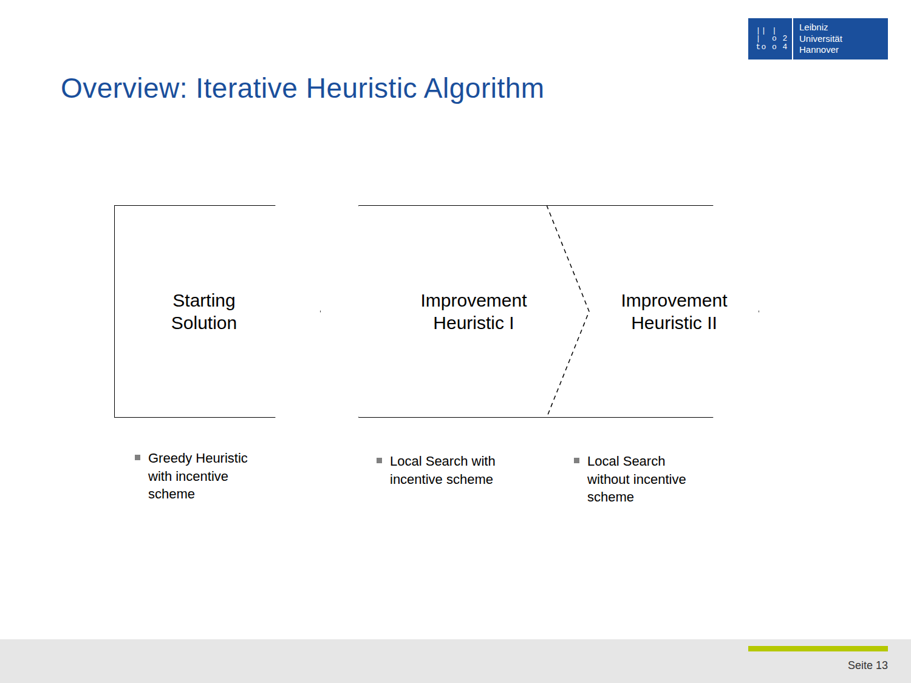|| |
| o 2
to o 4
Leibniz
Universität
Hannover
Overview: Iterative Heuristic Algorithm
Starting
Solution
Improvement
Heuristic I
Improvement
Heuristic II
Greedy Heuristic with incentive scheme
Local Search with incentive scheme
Local Search without incentive scheme
Seite 13